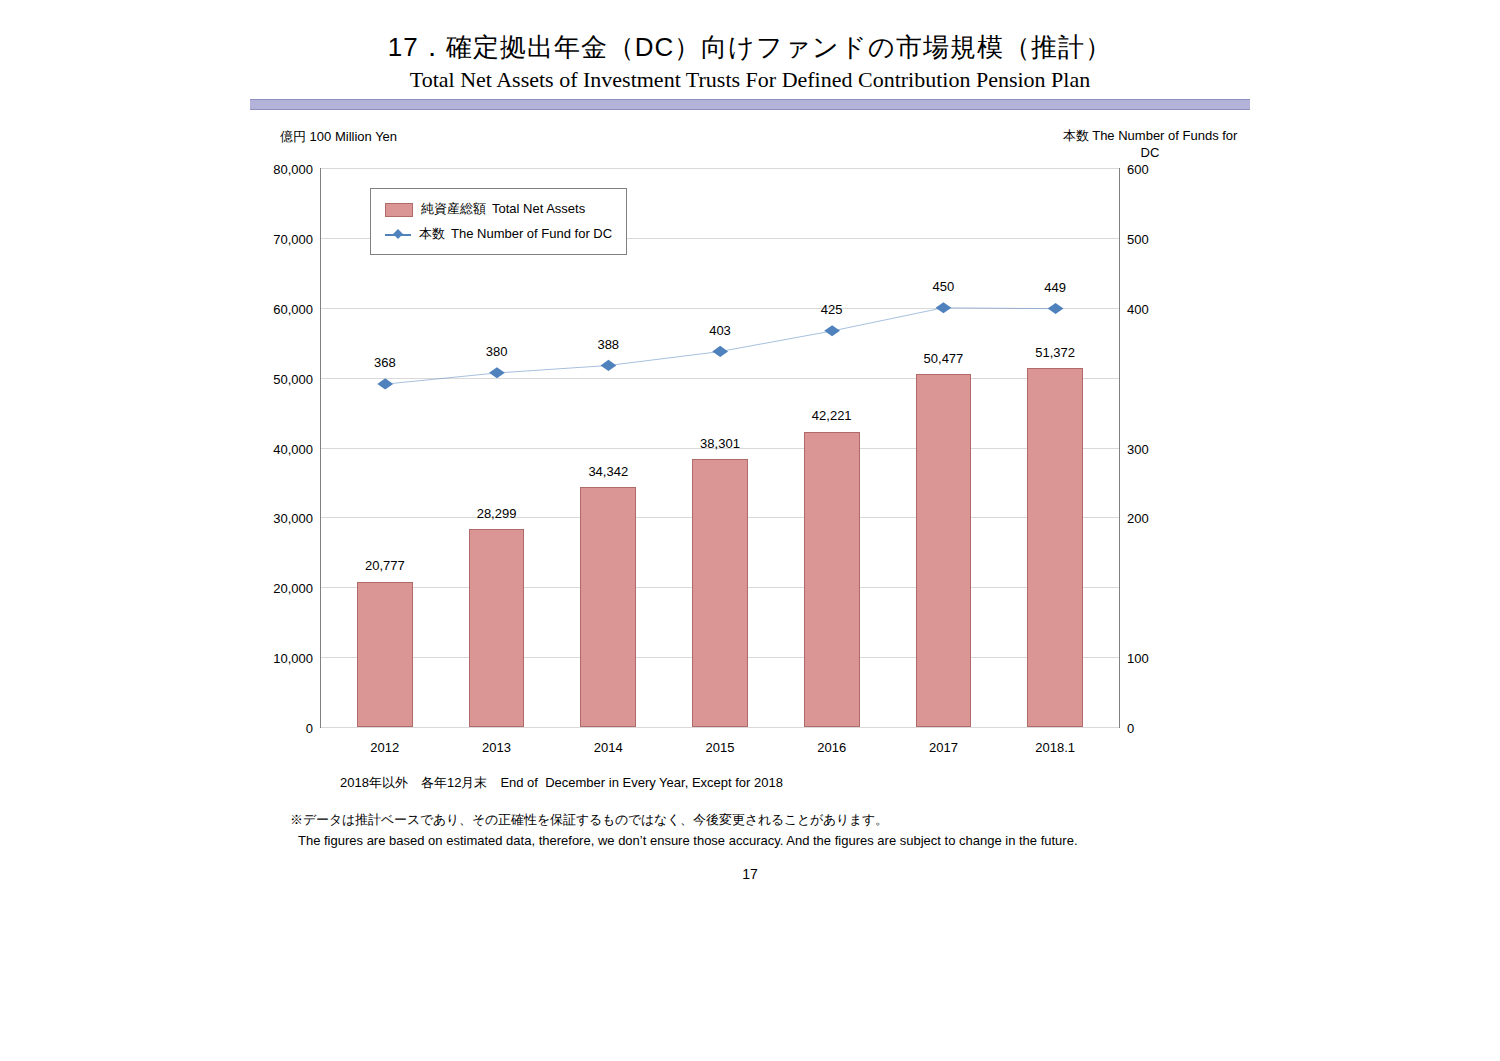17．確定拠出年金（DC）向けファンドの市場規模（推計）
Total Net Assets of Investment Trusts For Defined Contribution Pension Plan
億円 100 Million Yen
本数 The Number of Funds for DC
純資産総額Total Net Assets
本数The Number of Fund for DC
80,000 600
70,000 500
60,000 400
50,000
40,000 300
30,000 200
20,000
10,000 100
0 0
20,777
28,299
34,342
38,301
42,221
50,477
51,372
368
380
388
403
425
450
449
2012
2013
2014
2015
2016
2017
2018.1
2018年以外　各年12月末　End of December in Every Year, Except for 2018
※データは推計ベースであり、その正確性を保証するものではなく、今後変更されることがあります。
The figures are based on estimated data, therefore, we don’t ensure those accuracy. And the figures are subject to change in the future.
17